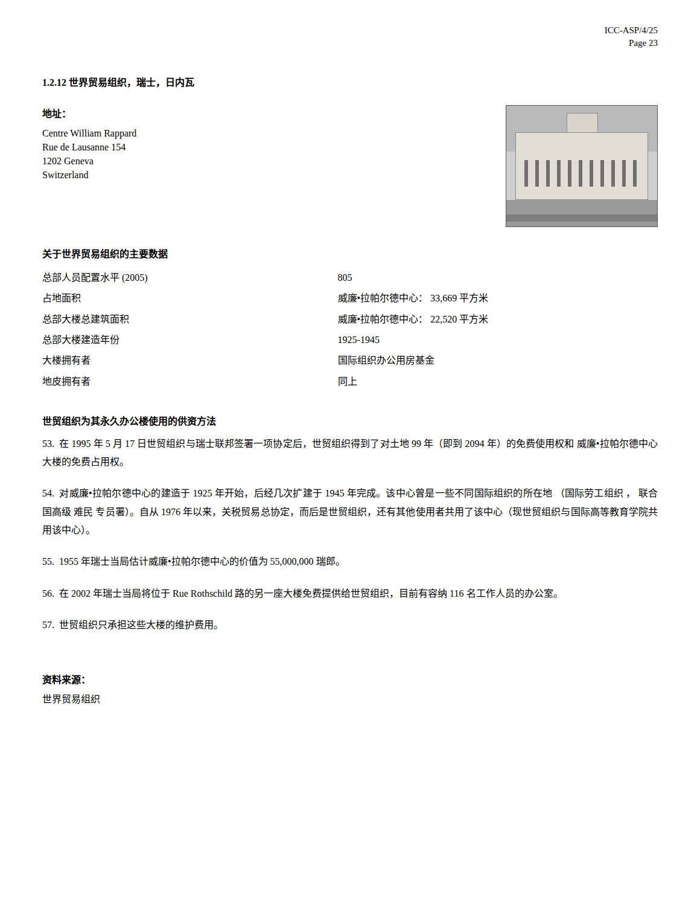ICC-ASP/4/25
Page 23
1.2.12 世界贸易组织，瑞士，日内瓦
地址：
Centre William Rappard
Rue de Lausanne 154
1202 Geneva
Switzerland
关于世界贸易组织的主要数据
| 总部人员配置水平 (2005) | 805 |
| 占地面积 | 威廉•拉帕尔德中心： 33,669 平方米 |
| 总部大楼总建筑面积 | 威廉•拉帕尔德中心： 22,520 平方米 |
| 总部大楼建造年份 | 1925-1945 |
| 大楼拥有者 | 国际组织办公用房基金 |
| 地皮拥有者 | 同上 |
世贸组织为其永久办公楼使用的供资方法
53. 在 1995 年 5 月 17 日世贸组织与瑞士联邦签署一项协定后，世贸组织得到了对土地 99 年（即到 2094 年）的免费使用权和 威廉•拉帕尔德中心大楼的免费占用权。
54. 对威廉•拉帕尔德中心的建造于 1925 年开始，后经几次扩建于 1945 年完成。该中心曾是一些不同国际组织的所在地 （国际劳工组织 ， 联合国高级 难民 专员署）。自从 1976 年以来，关税贸易总协定，而后是世贸组织，还有其他使用者共用了该中心（现世贸组织与国际高等教育学院共用该中心）。
55. 1955 年瑞士当局估计威廉•拉帕尔德中心的价值为 55,000,000 瑞郎。
56. 在 2002 年瑞士当局将位于 Rue Rothschild 路的另一座大楼免费提供给世贸组织，目前有容纳 116 名工作人员的办公室。
57. 世贸组织只承担这些大楼的维护费用。
资料来源：
世界贸易组织